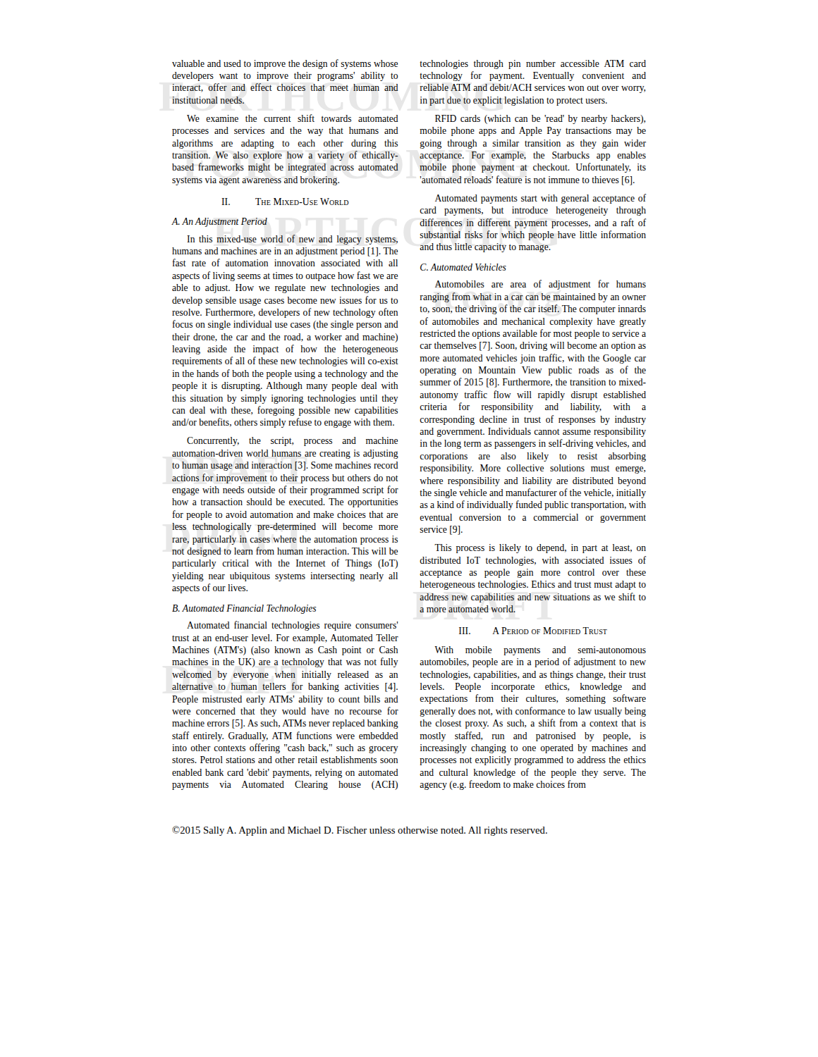FORTHCOMING
FORTHCOMING
FORTHCOMING
ieee.org
DRAFT
DRAFT
DRAFT
DRAFT
valuable and used to improve the design of systems whose developers want to improve their programs' ability to interact, offer and effect choices that meet human and institutional needs.
We examine the current shift towards automated processes and services and the way that humans and algorithms are adapting to each other during this transition. We also explore how a variety of ethically-based frameworks might be integrated across automated systems via agent awareness and brokering.
II. The Mixed-Use World
A. An Adjustment Period
In this mixed-use world of new and legacy systems, humans and machines are in an adjustment period [1]. The fast rate of automation innovation associated with all aspects of living seems at times to outpace how fast we are able to adjust. How we regulate new technologies and develop sensible usage cases become new issues for us to resolve. Furthermore, developers of new technology often focus on single individual use cases (the single person and their drone, the car and the road, a worker and machine) leaving aside the impact of how the heterogeneous requirements of all of these new technologies will co-exist in the hands of both the people using a technology and the people it is disrupting. Although many people deal with this situation by simply ignoring technologies until they can deal with these, foregoing possible new capabilities and/or benefits, others simply refuse to engage with them.
Concurrently, the script, process and machine automation-driven world humans are creating is adjusting to human usage and interaction [3]. Some machines record actions for improvement to their process but others do not engage with needs outside of their programmed script for how a transaction should be executed. The opportunities for people to avoid automation and make choices that are less technologically pre-determined will become more rare, particularly in cases where the automation process is not designed to learn from human interaction. This will be particularly critical with the Internet of Things (IoT) yielding near ubiquitous systems intersecting nearly all aspects of our lives.
B. Automated Financial Technologies
Automated financial technologies require consumers' trust at an end-user level. For example, Automated Teller Machines (ATM's) (also known as Cash point or Cash machines in the UK) are a technology that was not fully welcomed by everyone when initially released as an alternative to human tellers for banking activities [4]. People mistrusted early ATMs' ability to count bills and were concerned that they would have no recourse for machine errors [5]. As such, ATMs never replaced banking staff entirely. Gradually, ATM functions were embedded into other contexts offering "cash back," such as grocery stores. Petrol stations and other retail establishments soon enabled bank card 'debit' payments, relying on automated payments via Automated Clearing house (ACH) technologies through pin number accessible ATM card technology for payment. Eventually convenient and reliable ATM and debit/ACH services won out over worry, in part due to explicit legislation to protect users.
RFID cards (which can be 'read' by nearby hackers), mobile phone apps and Apple Pay transactions may be going through a similar transition as they gain wider acceptance. For example, the Starbucks app enables mobile phone payment at checkout. Unfortunately, its 'automated reloads' feature is not immune to thieves [6].
Automated payments start with general acceptance of card payments, but introduce heterogeneity through differences in different payment processes, and a raft of substantial risks for which people have little information and thus little capacity to manage.
C. Automated Vehicles
Automobiles are area of adjustment for humans ranging from what in a car can be maintained by an owner to, soon, the driving of the car itself. The computer innards of automobiles and mechanical complexity have greatly restricted the options available for most people to service a car themselves [7]. Soon, driving will become an option as more automated vehicles join traffic, with the Google car operating on Mountain View public roads as of the summer of 2015 [8]. Furthermore, the transition to mixed-autonomy traffic flow will rapidly disrupt established criteria for responsibility and liability, with a corresponding decline in trust of responses by industry and government. Individuals cannot assume responsibility in the long term as passengers in self-driving vehicles, and corporations are also likely to resist absorbing responsibility. More collective solutions must emerge, where responsibility and liability are distributed beyond the single vehicle and manufacturer of the vehicle, initially as a kind of individually funded public transportation, with eventual conversion to a commercial or government service [9].
This process is likely to depend, in part at least, on distributed IoT technologies, with associated issues of acceptance as people gain more control over these heterogeneous technologies. Ethics and trust must adapt to address new capabilities and new situations as we shift to a more automated world.
III. A Period of Modified Trust
With mobile payments and semi-autonomous automobiles, people are in a period of adjustment to new technologies, capabilities, and as things change, their trust levels. People incorporate ethics, knowledge and expectations from their cultures, something software generally does not, with conformance to law usually being the closest proxy. As such, a shift from a context that is mostly staffed, run and patronised by people, is increasingly changing to one operated by machines and processes not explicitly programmed to address the ethics and cultural knowledge of the people they serve. The agency (e.g. freedom to make choices from
©2015 Sally A. Applin and Michael D. Fischer unless otherwise noted. All rights reserved.